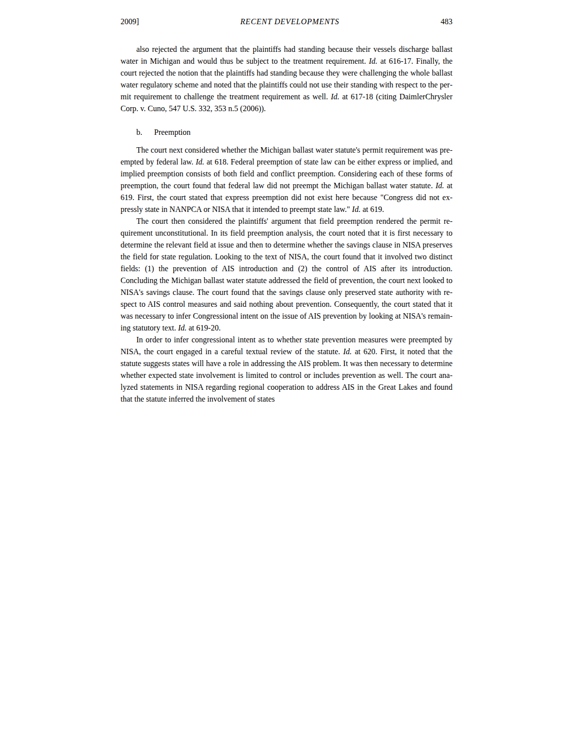2009] RECENT DEVELOPMENTS 483
also rejected the argument that the plaintiffs had standing because their vessels discharge ballast water in Michigan and would thus be subject to the treatment requirement. Id. at 616-17. Finally, the court rejected the notion that the plaintiffs had standing because they were challenging the whole ballast water regulatory scheme and noted that the plaintiffs could not use their standing with respect to the permit requirement to challenge the treatment requirement as well. Id. at 617-18 (citing DaimlerChrysler Corp. v. Cuno, 547 U.S. 332, 353 n.5 (2006)).
b. Preemption
The court next considered whether the Michigan ballast water statute's permit requirement was preempted by federal law. Id. at 618. Federal preemption of state law can be either express or implied, and implied preemption consists of both field and conflict preemption. Considering each of these forms of preemption, the court found that federal law did not preempt the Michigan ballast water statute. Id. at 619. First, the court stated that express preemption did not exist here because "Congress did not expressly state in NANPCA or NISA that it intended to preempt state law." Id. at 619.
The court then considered the plaintiffs' argument that field preemption rendered the permit requirement unconstitutional. In its field preemption analysis, the court noted that it is first necessary to determine the relevant field at issue and then to determine whether the savings clause in NISA preserves the field for state regulation. Looking to the text of NISA, the court found that it involved two distinct fields: (1) the prevention of AIS introduction and (2) the control of AIS after its introduction. Concluding the Michigan ballast water statute addressed the field of prevention, the court next looked to NISA's savings clause. The court found that the savings clause only preserved state authority with respect to AIS control measures and said nothing about prevention. Consequently, the court stated that it was necessary to infer Congressional intent on the issue of AIS prevention by looking at NISA's remaining statutory text. Id. at 619-20.
In order to infer congressional intent as to whether state prevention measures were preempted by NISA, the court engaged in a careful textual review of the statute. Id. at 620. First, it noted that the statute suggests states will have a role in addressing the AIS problem. It was then necessary to determine whether expected state involvement is limited to control or includes prevention as well. The court analyzed statements in NISA regarding regional cooperation to address AIS in the Great Lakes and found that the statute inferred the involvement of states